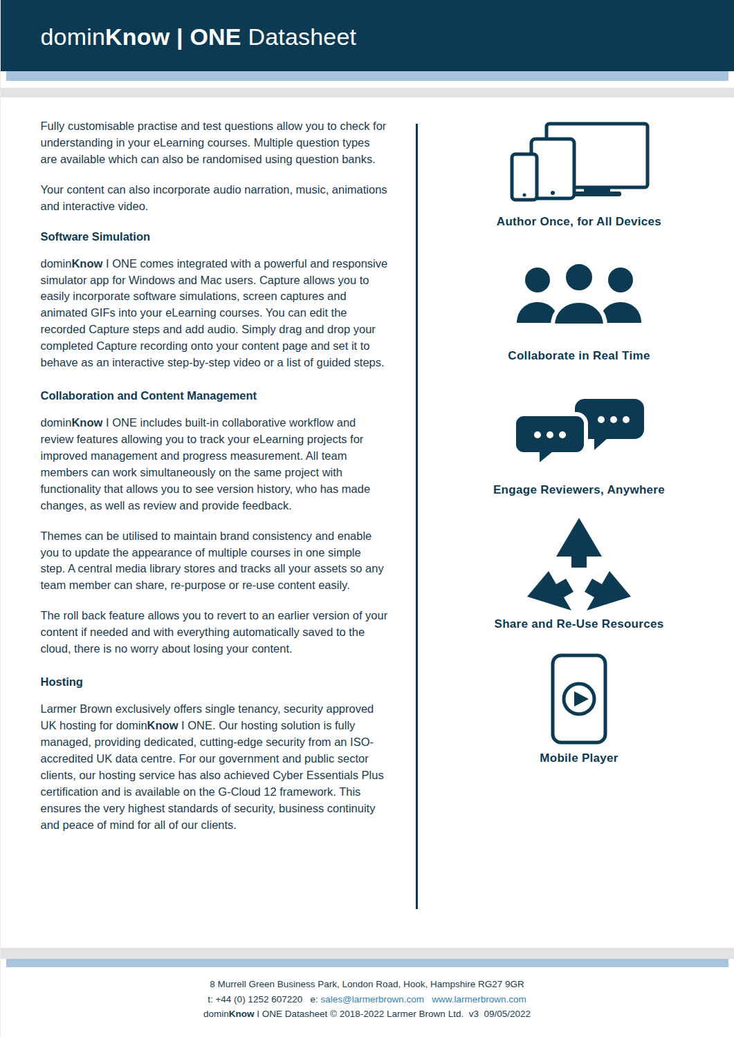dominKnow | ONE Datasheet
Fully customisable practise and test questions allow you to check for understanding in your eLearning courses. Multiple question types are available which can also be randomised using question banks.
Your content can also incorporate audio narration, music, animations and interactive video.
Software Simulation
dominKnow I ONE comes integrated with a powerful and responsive simulator app for Windows and Mac users. Capture allows you to easily incorporate software simulations, screen captures and animated GIFs into your eLearning courses. You can edit the recorded Capture steps and add audio. Simply drag and drop your completed Capture recording onto your content page and set it to behave as an interactive step-by-step video or a list of guided steps.
Collaboration and Content Management
dominKnow I ONE includes built-in collaborative workflow and review features allowing you to track your eLearning projects for improved management and progress measurement. All team members can work simultaneously on the same project with functionality that allows you to see version history, who has made changes, as well as review and provide feedback.
Themes can be utilised to maintain brand consistency and enable you to update the appearance of multiple courses in one simple step. A central media library stores and tracks all your assets so any team member can share, re-purpose or re-use content easily.
The roll back feature allows you to revert to an earlier version of your content if needed and with everything automatically saved to the cloud, there is no worry about losing your content.
Hosting
Larmer Brown exclusively offers single tenancy, security approved UK hosting for dominKnow I ONE. Our hosting solution is fully managed, providing dedicated, cutting-edge security from an ISO-accredited UK data centre. For our government and public sector clients, our hosting service has also achieved Cyber Essentials Plus certification and is available on the G-Cloud 12 framework. This ensures the very highest standards of security, business continuity and peace of mind for all of our clients.
Author Once, for All Devices
Collaborate in Real Time
Engage Reviewers, Anywhere
Share and Re-Use Resources
Mobile Player
8 Murrell Green Business Park, London Road, Hook, Hampshire RG27 9GR
t: +44 (0) 1252 607220 e: sales@larmerbrown.com www.larmerbrown.com
dominKnow I ONE Datasheet © 2018-2022 Larmer Brown Ltd. v3 09/05/2022